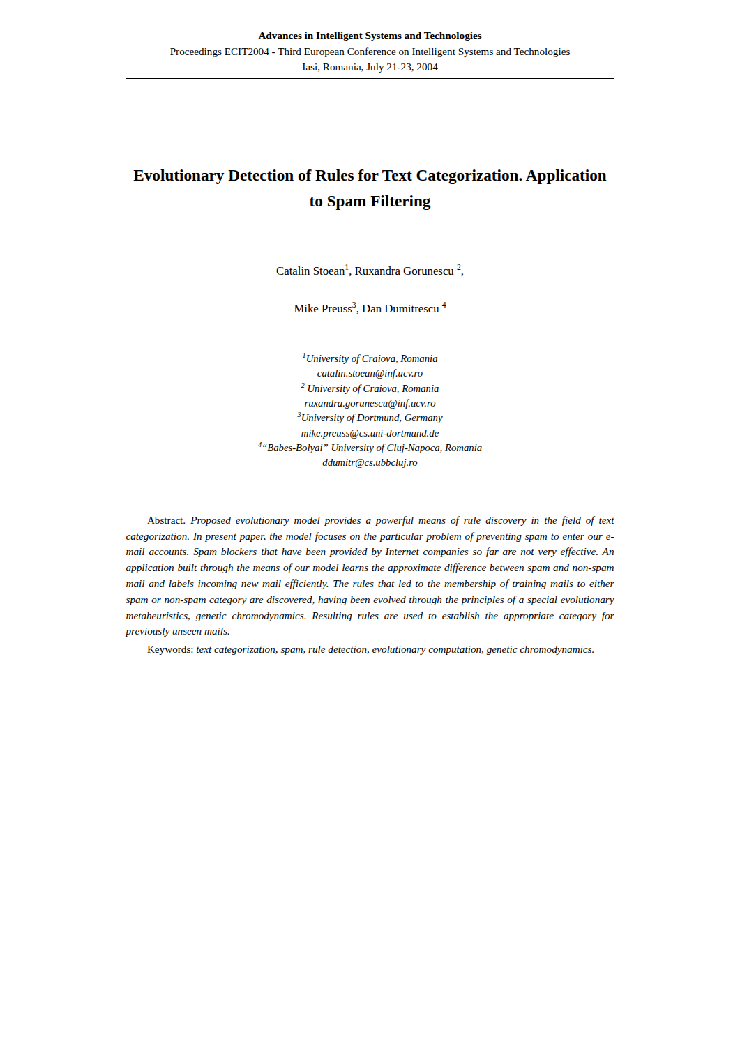Advances in Intelligent Systems and Technologies
Proceedings ECIT2004 - Third European Conference on Intelligent Systems and Technologies
Iasi, Romania, July 21-23, 2004
Evolutionary Detection of Rules for Text Categorization. Application to Spam Filtering
Catalin Stoean1, Ruxandra Gorunescu 2,
Mike Preuss3, Dan Dumitrescu 4
1University of Craiova, Romania
catalin.stoean@inf.ucv.ro
2 University of Craiova, Romania
ruxandra.gorunescu@inf.ucv.ro
3University of Dortmund, Germany
mike.preuss@cs.uni-dortmund.de
4“Babes-Bolyai” University of Cluj-Napoca, Romania
ddumitr@cs.ubbcluj.ro
Abstract. Proposed evolutionary model provides a powerful means of rule discovery in the field of text categorization. In present paper, the model focuses on the particular problem of preventing spam to enter our e-mail accounts. Spam blockers that have been provided by Internet companies so far are not very effective. An application built through the means of our model learns the approximate difference between spam and non-spam mail and labels incoming new mail efficiently. The rules that led to the membership of training mails to either spam or non-spam category are discovered, having been evolved through the principles of a special evolutionary metaheuristics, genetic chromodynamics. Resulting rules are used to establish the appropriate category for previously unseen mails.
Keywords: text categorization, spam, rule detection, evolutionary computation, genetic chromodynamics.